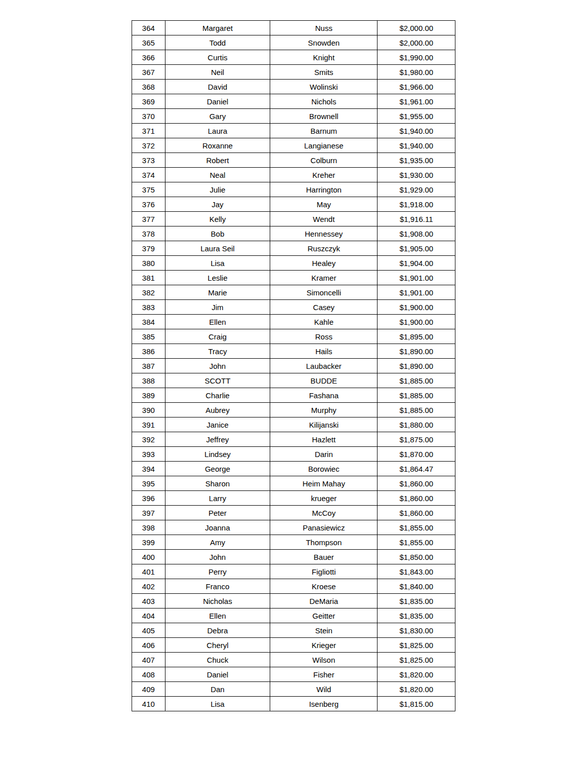| 364 | Margaret | Nuss | $2,000.00 |
| 365 | Todd | Snowden | $2,000.00 |
| 366 | Curtis | Knight | $1,990.00 |
| 367 | Neil | Smits | $1,980.00 |
| 368 | David | Wolinski | $1,966.00 |
| 369 | Daniel | Nichols | $1,961.00 |
| 370 | Gary | Brownell | $1,955.00 |
| 371 | Laura | Barnum | $1,940.00 |
| 372 | Roxanne | Langianese | $1,940.00 |
| 373 | Robert | Colburn | $1,935.00 |
| 374 | Neal | Kreher | $1,930.00 |
| 375 | Julie | Harrington | $1,929.00 |
| 376 | Jay | May | $1,918.00 |
| 377 | Kelly | Wendt | $1,916.11 |
| 378 | Bob | Hennessey | $1,908.00 |
| 379 | Laura Seil | Ruszczyk | $1,905.00 |
| 380 | Lisa | Healey | $1,904.00 |
| 381 | Leslie | Kramer | $1,901.00 |
| 382 | Marie | Simoncelli | $1,901.00 |
| 383 | Jim | Casey | $1,900.00 |
| 384 | Ellen | Kahle | $1,900.00 |
| 385 | Craig | Ross | $1,895.00 |
| 386 | Tracy | Hails | $1,890.00 |
| 387 | John | Laubacker | $1,890.00 |
| 388 | SCOTT | BUDDE | $1,885.00 |
| 389 | Charlie | Fashana | $1,885.00 |
| 390 | Aubrey | Murphy | $1,885.00 |
| 391 | Janice | Kilijanski | $1,880.00 |
| 392 | Jeffrey | Hazlett | $1,875.00 |
| 393 | Lindsey | Darin | $1,870.00 |
| 394 | George | Borowiec | $1,864.47 |
| 395 | Sharon | Heim Mahay | $1,860.00 |
| 396 | Larry | krueger | $1,860.00 |
| 397 | Peter | McCoy | $1,860.00 |
| 398 | Joanna | Panasiewicz | $1,855.00 |
| 399 | Amy | Thompson | $1,855.00 |
| 400 | John | Bauer | $1,850.00 |
| 401 | Perry | Figliotti | $1,843.00 |
| 402 | Franco | Kroese | $1,840.00 |
| 403 | Nicholas | DeMaria | $1,835.00 |
| 404 | Ellen | Geitter | $1,835.00 |
| 405 | Debra | Stein | $1,830.00 |
| 406 | Cheryl | Krieger | $1,825.00 |
| 407 | Chuck | Wilson | $1,825.00 |
| 408 | Daniel | Fisher | $1,820.00 |
| 409 | Dan | Wild | $1,820.00 |
| 410 | Lisa | Isenberg | $1,815.00 |